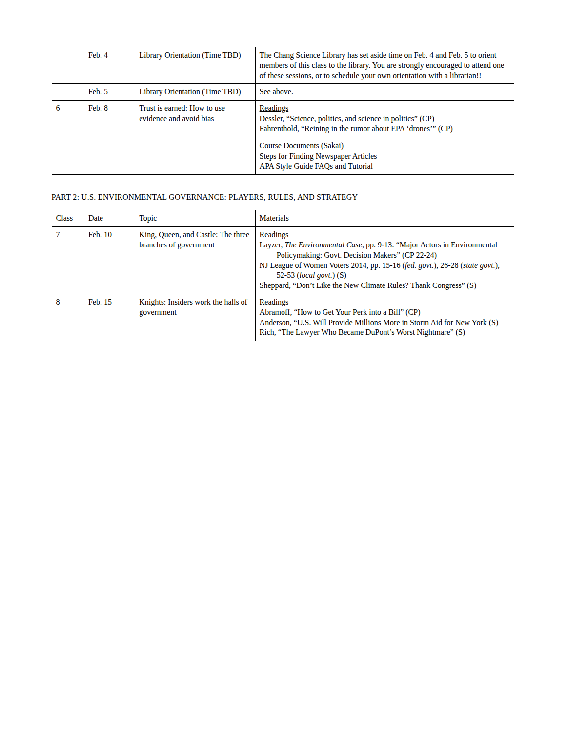| | Feb. 4 | Library Orientation (Time TBD) | The Chang Science Library has set aside time on Feb. 4 and Feb. 5 to orient members of this class to the library. You are strongly encouraged to attend one of these sessions, or to schedule your own orientation with a librarian!! |
| | Feb. 5 | Library Orientation (Time TBD) | See above. |
| 6 | Feb. 8 | Trust is earned: How to use evidence and avoid bias | Readings Dessler, “Science, politics, and science in politics” (CP) Fahrenthold, “Reining in the rumor about EPA ‘drones’” (CP) Course Documents (Sakai) Steps for Finding Newspaper Articles APA Style Guide FAQs and Tutorial |
PART 2: U.S. ENVIRONMENTAL GOVERNANCE: PLAYERS, RULES, AND STRATEGY
| Class | Date | Topic | Materials |
| --- | --- | --- | --- |
| 7 | Feb. 10 | King, Queen, and Castle: The three branches of government | Readings Layzer, The Environmental Case , pp. 9-13: “Major Actors in Environmental Policymaking: Govt. Decision Makers” (CP 22-24) NJ League of Women Voters 2014, pp. 15-16 ( fed. govt. ), 26-28 ( state govt. ), 52-53 ( local govt. ) (S) Sheppard, “Don’t Like the New Climate Rules? Thank Congress” (S) |
| 8 | Feb. 15 | Knights: Insiders work the halls of government | Readings Abramoff, “How to Get Your Perk into a Bill” (CP) Anderson, “U.S. Will Provide Millions More in Storm Aid for New York (S) Rich, “The Lawyer Who Became DuPont’s Worst Nightmare” (S) |